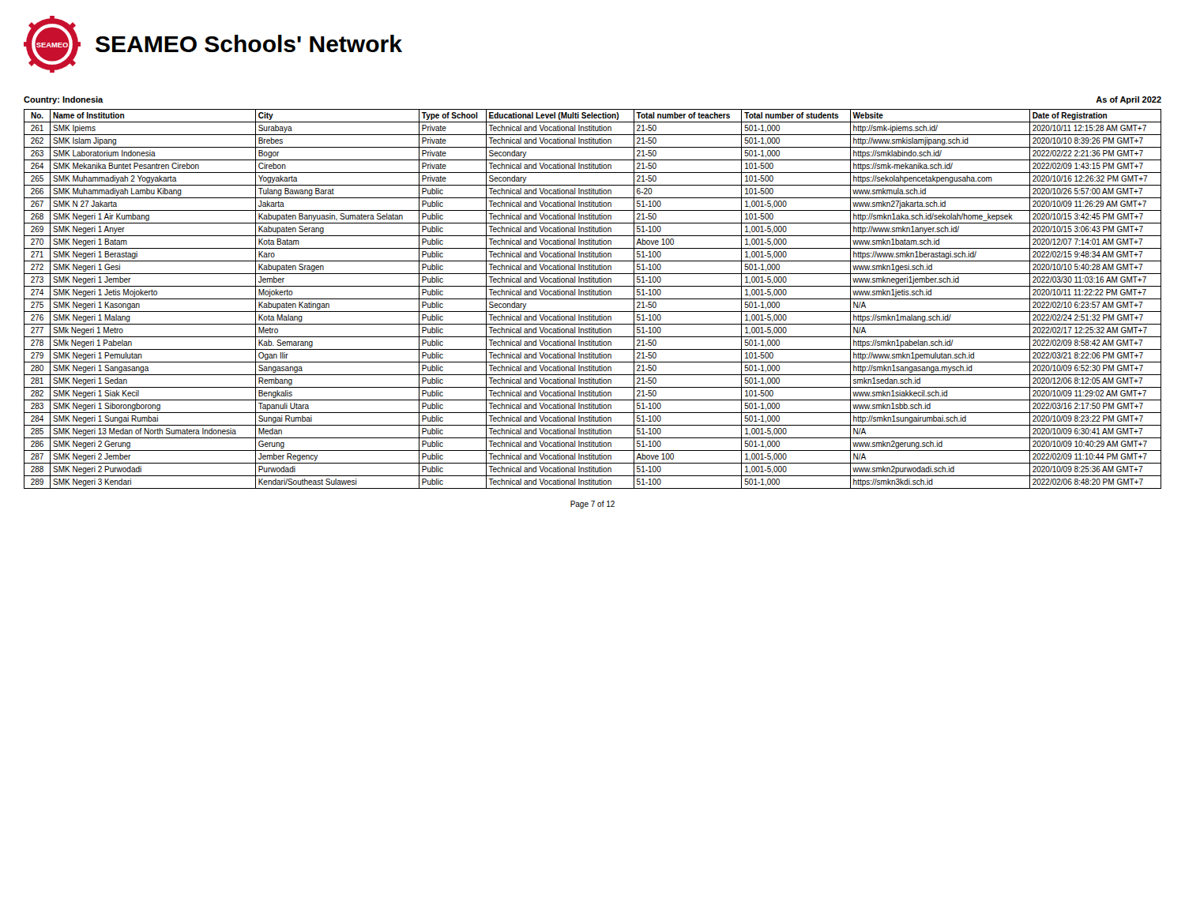SEAMEO
SEAMEO Schools' Network
Country: Indonesia
As of April 2022
| No. | Name of Institution | City | Type of School | Educational Level (Multi Selection) | Total number of teachers | Total number of students | Website | Date of Registration |
| --- | --- | --- | --- | --- | --- | --- | --- | --- |
| 261 | SMK Ipiems | Surabaya | Private | Technical and Vocational Institution | 21-50 | 501-1,000 | http://smk-ipiems.sch.id/ | 2020/10/11 12:15:28 AM GMT+7 |
| 262 | SMK Islam Jipang | Brebes | Private | Technical and Vocational Institution | 21-50 | 501-1,000 | http://www.smkislamjipang.sch.id | 2020/10/10 8:39:26 PM GMT+7 |
| 263 | SMK Laboratorium Indonesia | Bogor | Private | Secondary | 21-50 | 501-1,000 | https://smklabindo.sch.id/ | 2022/02/22 2:21:36 PM GMT+7 |
| 264 | SMK Mekanika Buntet Pesantren Cirebon | Cirebon | Private | Technical and Vocational Institution | 21-50 | 101-500 | https://smk-mekanika.sch.id/ | 2022/02/09 1:43:15 PM GMT+7 |
| 265 | SMK Muhammadiyah 2 Yogyakarta | Yogyakarta | Private | Secondary | 21-50 | 101-500 | https://sekolahpencetakpengusaha.com | 2020/10/16 12:26:32 PM GMT+7 |
| 266 | SMK Muhammadiyah Lambu Kibang | Tulang Bawang Barat | Public | Technical and Vocational Institution | 6-20 | 101-500 | www.smkmula.sch.id | 2020/10/26 5:57:00 AM GMT+7 |
| 267 | SMK N 27 Jakarta | Jakarta | Public | Technical and Vocational Institution | 51-100 | 1,001-5,000 | www.smkn27jakarta.sch.id | 2020/10/09 11:26:29 AM GMT+7 |
| 268 | SMK Negeri 1 Air Kumbang | Kabupaten Banyuasin, Sumatera Selatan | Public | Technical and Vocational Institution | 21-50 | 101-500 | http://smkn1aka.sch.id/sekolah/home_kepsek | 2020/10/15 3:42:45 PM GMT+7 |
| 269 | SMK Negeri 1 Anyer | Kabupaten Serang | Public | Technical and Vocational Institution | 51-100 | 1,001-5,000 | http://www.smkn1anyer.sch.id/ | 2020/10/15 3:06:43 PM GMT+7 |
| 270 | SMK Negeri 1 Batam | Kota Batam | Public | Technical and Vocational Institution | Above 100 | 1,001-5,000 | www.smkn1batam.sch.id | 2020/12/07 7:14:01 AM GMT+7 |
| 271 | SMK Negeri 1 Berastagi | Karo | Public | Technical and Vocational Institution | 51-100 | 1,001-5,000 | https://www.smkn1berastagi.sch.id/ | 2022/02/15 9:48:34 AM GMT+7 |
| 272 | SMK Negeri 1 Gesi | Kabupaten Sragen | Public | Technical and Vocational Institution | 51-100 | 501-1,000 | www.smkn1gesi.sch.id | 2020/10/10 5:40:28 AM GMT+7 |
| 273 | SMK Negeri 1 Jember | Jember | Public | Technical and Vocational Institution | 51-100 | 1,001-5,000 | www.smknegeri1jember.sch.id | 2022/03/30 11:03:16 AM GMT+7 |
| 274 | SMK Negeri 1 Jetis Mojokerto | Mojokerto | Public | Technical and Vocational Institution | 51-100 | 1,001-5,000 | www.smkn1jetis.sch.id | 2020/10/11 11:22:22 PM GMT+7 |
| 275 | SMK Negeri 1 Kasongan | Kabupaten Katingan | Public | Secondary | 21-50 | 501-1,000 | N/A | 2022/02/10 6:23:57 AM GMT+7 |
| 276 | SMK Negeri 1 Malang | Kota Malang | Public | Technical and Vocational Institution | 51-100 | 1,001-5,000 | https://smkn1malang.sch.id/ | 2022/02/24 2:51:32 PM GMT+7 |
| 277 | SMk Negeri 1 Metro | Metro | Public | Technical and Vocational Institution | 51-100 | 1,001-5,000 | N/A | 2022/02/17 12:25:32 AM GMT+7 |
| 278 | SMk Negeri 1 Pabelan | Kab. Semarang | Public | Technical and Vocational Institution | 21-50 | 501-1,000 | https://smkn1pabelan.sch.id/ | 2022/02/09 8:58:42 AM GMT+7 |
| 279 | SMK Negeri 1 Pemulutan | Ogan Ilir | Public | Technical and Vocational Institution | 21-50 | 101-500 | http://www.smkn1pemulutan.sch.id | 2022/03/21 8:22:06 PM GMT+7 |
| 280 | SMK Negeri 1 Sangasanga | Sangasanga | Public | Technical and Vocational Institution | 21-50 | 501-1,000 | http://smkn1sangasanga.mysch.id | 2020/10/09 6:52:30 PM GMT+7 |
| 281 | SMK Negeri 1 Sedan | Rembang | Public | Technical and Vocational Institution | 21-50 | 501-1,000 | smkn1sedan.sch.id | 2020/12/06 8:12:05 AM GMT+7 |
| 282 | SMK Negeri 1 Siak Kecil | Bengkalis | Public | Technical and Vocational Institution | 21-50 | 101-500 | www.smkn1siakkecil.sch.id | 2020/10/09 11:29:02 AM GMT+7 |
| 283 | SMK Negeri 1 Siborongborong | Tapanuli Utara | Public | Technical and Vocational Institution | 51-100 | 501-1,000 | www.smkn1sbb.sch.id | 2022/03/16 2:17:50 PM GMT+7 |
| 284 | SMK Negeri 1 Sungai Rumbai | Sungai Rumbai | Public | Technical and Vocational Institution | 51-100 | 501-1,000 | http://smkn1sungairumbai.sch.id | 2020/10/09 8:23:22 PM GMT+7 |
| 285 | SMK Negeri 13 Medan of North Sumatera Indonesia | Medan | Public | Technical and Vocational Institution | 51-100 | 1,001-5,000 | N/A | 2020/10/09 6:30:41 AM GMT+7 |
| 286 | SMK Negeri 2 Gerung | Gerung | Public | Technical and Vocational Institution | 51-100 | 501-1,000 | www.smkn2gerung.sch.id | 2020/10/09 10:40:29 AM GMT+7 |
| 287 | SMK Negeri 2 Jember | Jember Regency | Public | Technical and Vocational Institution | Above 100 | 1,001-5,000 | N/A | 2022/02/09 11:10:44 PM GMT+7 |
| 288 | SMK Negeri 2 Purwodadi | Purwodadi | Public | Technical and Vocational Institution | 51-100 | 1,001-5,000 | www.smkn2purwodadi.sch.id | 2020/10/09 8:25:36 AM GMT+7 |
| 289 | SMK Negeri 3 Kendari | Kendari/Southeast Sulawesi | Public | Technical and Vocational Institution | 51-100 | 501-1,000 | https://smkn3kdi.sch.id | 2022/02/06 8:48:20 PM GMT+7 |
Page 7 of 12